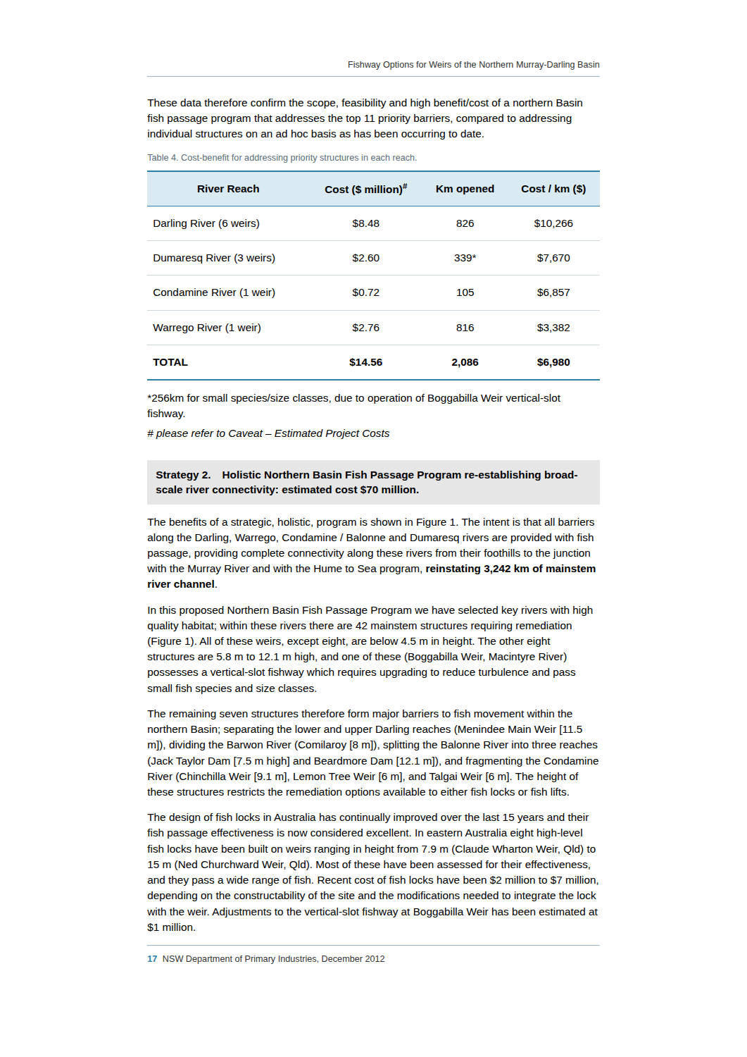Fishway Options for Weirs of the Northern Murray-Darling Basin
These data therefore confirm the scope, feasibility and high benefit/cost of a northern Basin fish passage program that addresses the top 11 priority barriers, compared to addressing individual structures on an ad hoc basis as has been occurring to date.
Table 4. Cost-benefit for addressing priority structures in each reach.
| River Reach | Cost ($ million) # | Km opened | Cost / km ($) |
| --- | --- | --- | --- |
| Darling River (6 weirs) | $8.48 | 826 | $10,266 |
| Dumaresq River (3 weirs) | $2.60 | 339* | $7,670 |
| Condamine River (1 weir) | $0.72 | 105 | $6,857 |
| Warrego River (1 weir) | $2.76 | 816 | $3,382 |
| TOTAL | $14.56 | 2,086 | $6,980 |
*256km for small species/size classes, due to operation of Boggabilla Weir vertical-slot fishway.
# please refer to Caveat – Estimated Project Costs
Strategy 2. Holistic Northern Basin Fish Passage Program re-establishing broad-scale river connectivity: estimated cost $70 million.
The benefits of a strategic, holistic, program is shown in Figure 1. The intent is that all barriers along the Darling, Warrego, Condamine / Balonne and Dumaresq rivers are provided with fish passage, providing complete connectivity along these rivers from their foothills to the junction with the Murray River and with the Hume to Sea program, reinstating 3,242 km of mainstem river channel.
In this proposed Northern Basin Fish Passage Program we have selected key rivers with high quality habitat; within these rivers there are 42 mainstem structures requiring remediation (Figure 1). All of these weirs, except eight, are below 4.5 m in height. The other eight structures are 5.8 m to 12.1 m high, and one of these (Boggabilla Weir, Macintyre River) possesses a vertical-slot fishway which requires upgrading to reduce turbulence and pass small fish species and size classes.
The remaining seven structures therefore form major barriers to fish movement within the northern Basin; separating the lower and upper Darling reaches (Menindee Main Weir [11.5 m]), dividing the Barwon River (Comilaroy [8 m]), splitting the Balonne River into three reaches (Jack Taylor Dam [7.5 m high] and Beardmore Dam [12.1 m]), and fragmenting the Condamine River (Chinchilla Weir [9.1 m], Lemon Tree Weir [6 m], and Talgai Weir [6 m]. The height of these structures restricts the remediation options available to either fish locks or fish lifts.
The design of fish locks in Australia has continually improved over the last 15 years and their fish passage effectiveness is now considered excellent. In eastern Australia eight high-level fish locks have been built on weirs ranging in height from 7.9 m (Claude Wharton Weir, Qld) to 15 m (Ned Churchward Weir, Qld). Most of these have been assessed for their effectiveness, and they pass a wide range of fish. Recent cost of fish locks have been $2 million to $7 million, depending on the constructability of the site and the modifications needed to integrate the lock with the weir. Adjustments to the vertical-slot fishway at Boggabilla Weir has been estimated at $1 million.
17 NSW Department of Primary Industries, December 2012